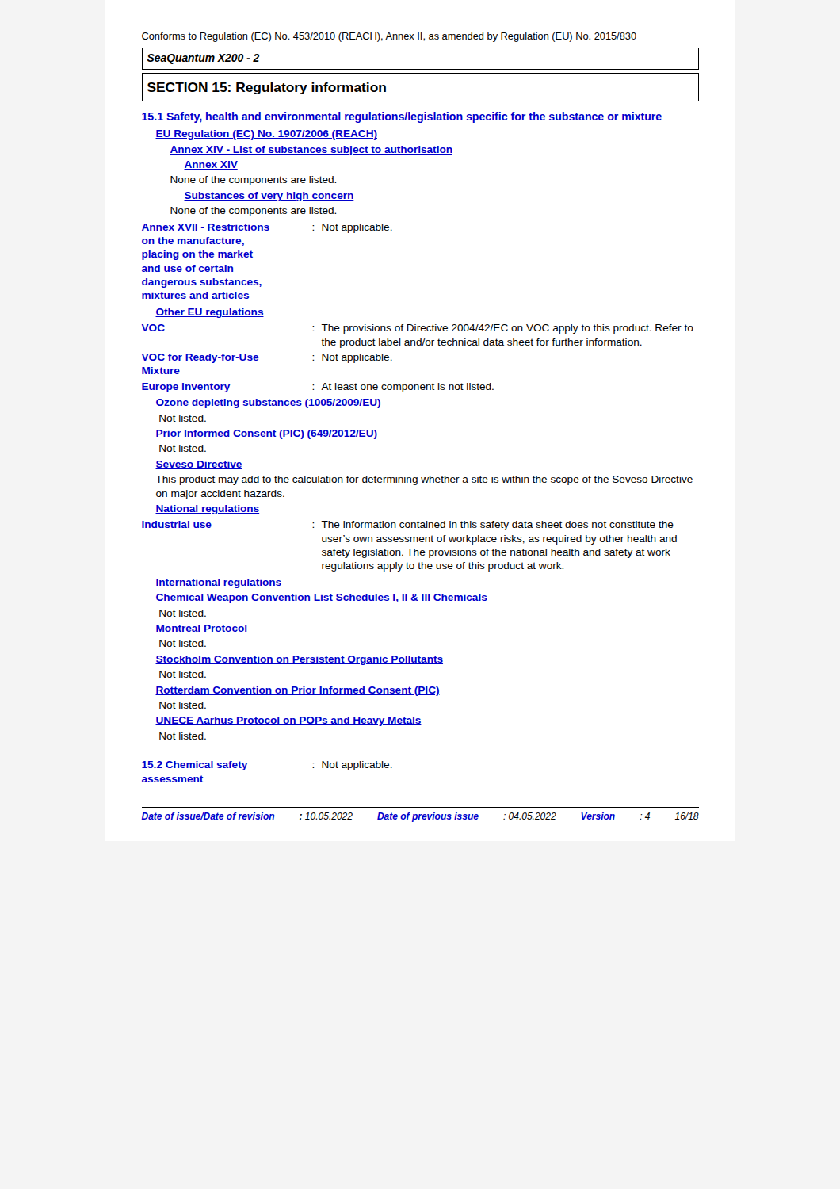Conforms to Regulation (EC) No. 453/2010 (REACH), Annex II, as amended by Regulation (EU) No. 2015/830
SeaQuantum X200 - 2
SECTION 15: Regulatory information
15.1 Safety, health and environmental regulations/legislation specific for the substance or mixture
EU Regulation (EC) No. 1907/2006 (REACH)
Annex XIV - List of substances subject to authorisation
Annex XIV
None of the components are listed.
Substances of very high concern
None of the components are listed.
| Annex XVII - Restrictions on the manufacture, placing on the market and use of certain dangerous substances, mixtures and articles | : | Not applicable. |
Other EU regulations
| VOC | : | The provisions of Directive 2004/42/EC on VOC apply to this product. Refer to the product label and/or technical data sheet for further information. |
| VOC for Ready-for-Use Mixture | : | Not applicable. |
| Europe inventory | : | At least one component is not listed. |
Ozone depleting substances (1005/2009/EU)
Not listed.
Prior Informed Consent (PIC) (649/2012/EU)
Not listed.
Seveso Directive
This product may add to the calculation for determining whether a site is within the scope of the Seveso Directive on major accident hazards.
National regulations
| Industrial use | : | The information contained in this safety data sheet does not constitute the user’s own assessment of workplace risks, as required by other health and safety legislation. The provisions of the national health and safety at work regulations apply to the use of this product at work. |
International regulations
Chemical Weapon Convention List Schedules I, II & III Chemicals
Not listed.
Montreal Protocol
Not listed.
Stockholm Convention on Persistent Organic Pollutants
Not listed.
Rotterdam Convention on Prior Informed Consent (PIC)
Not listed.
UNECE Aarhus Protocol on POPs and Heavy Metals
Not listed.
| 15.2 Chemical safety assessment | : | Not applicable. |
Date of issue/Date of revision : 10.05.2022 Date of previous issue : 04.05.2022 Version : 4 16/18